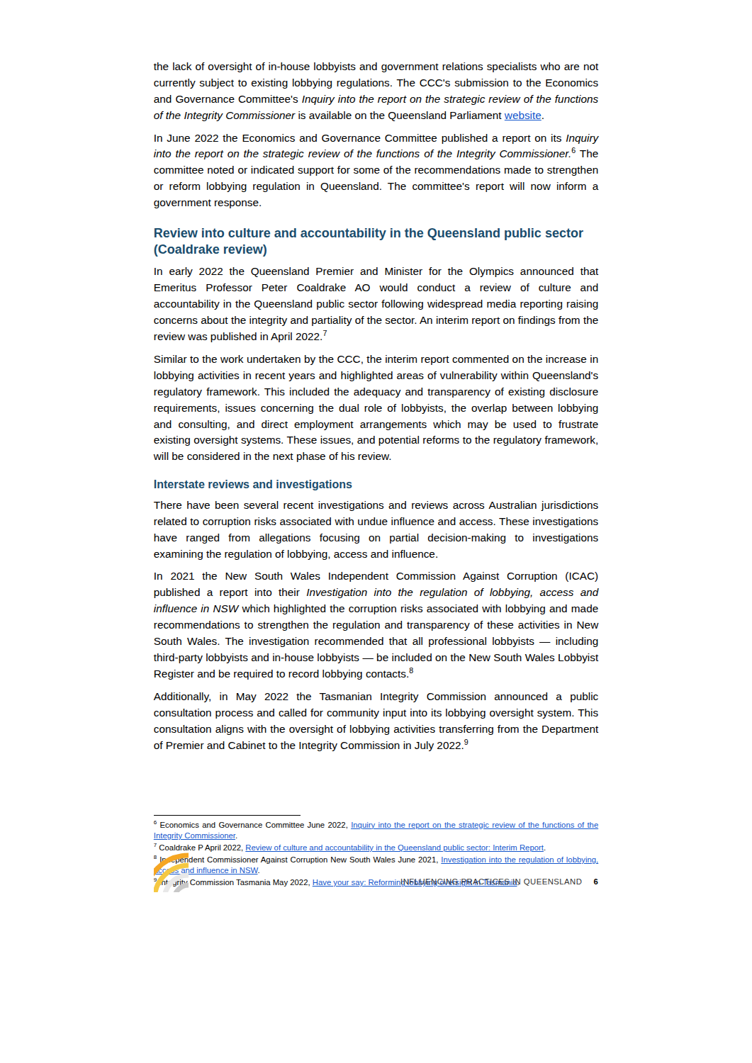the lack of oversight of in-house lobbyists and government relations specialists who are not currently subject to existing lobbying regulations. The CCC's submission to the Economics and Governance Committee's Inquiry into the report on the strategic review of the functions of the Integrity Commissioner is available on the Queensland Parliament website.
In June 2022 the Economics and Governance Committee published a report on its Inquiry into the report on the strategic review of the functions of the Integrity Commissioner.6 The committee noted or indicated support for some of the recommendations made to strengthen or reform lobbying regulation in Queensland. The committee's report will now inform a government response.
Review into culture and accountability in the Queensland public sector (Coaldrake review)
In early 2022 the Queensland Premier and Minister for the Olympics announced that Emeritus Professor Peter Coaldrake AO would conduct a review of culture and accountability in the Queensland public sector following widespread media reporting raising concerns about the integrity and partiality of the sector. An interim report on findings from the review was published in April 2022.7
Similar to the work undertaken by the CCC, the interim report commented on the increase in lobbying activities in recent years and highlighted areas of vulnerability within Queensland's regulatory framework. This included the adequacy and transparency of existing disclosure requirements, issues concerning the dual role of lobbyists, the overlap between lobbying and consulting, and direct employment arrangements which may be used to frustrate existing oversight systems. These issues, and potential reforms to the regulatory framework, will be considered in the next phase of his review.
Interstate reviews and investigations
There have been several recent investigations and reviews across Australian jurisdictions related to corruption risks associated with undue influence and access. These investigations have ranged from allegations focusing on partial decision-making to investigations examining the regulation of lobbying, access and influence.
In 2021 the New South Wales Independent Commission Against Corruption (ICAC) published a report into their Investigation into the regulation of lobbying, access and influence in NSW which highlighted the corruption risks associated with lobbying and made recommendations to strengthen the regulation and transparency of these activities in New South Wales. The investigation recommended that all professional lobbyists — including third-party lobbyists and in-house lobbyists — be included on the New South Wales Lobbyist Register and be required to record lobbying contacts.8
Additionally, in May 2022 the Tasmanian Integrity Commission announced a public consultation process and called for community input into its lobbying oversight system. This consultation aligns with the oversight of lobbying activities transferring from the Department of Premier and Cabinet to the Integrity Commission in July 2022.9
6 Economics and Governance Committee June 2022, Inquiry into the report on the strategic review of the functions of the Integrity Commissioner.
7 Coaldrake P April 2022, Review of culture and accountability in the Queensland public sector: Interim Report.
8 Independent Commissioner Against Corruption New South Wales June 2021, Investigation into the regulation of lobbying, access and influence in NSW.
9 Integrity Commission Tasmania May 2022, Have your say: Reforming lobbying oversight in Tasmania.
INFLUENCING PRACTICES IN QUEENSLAND 6